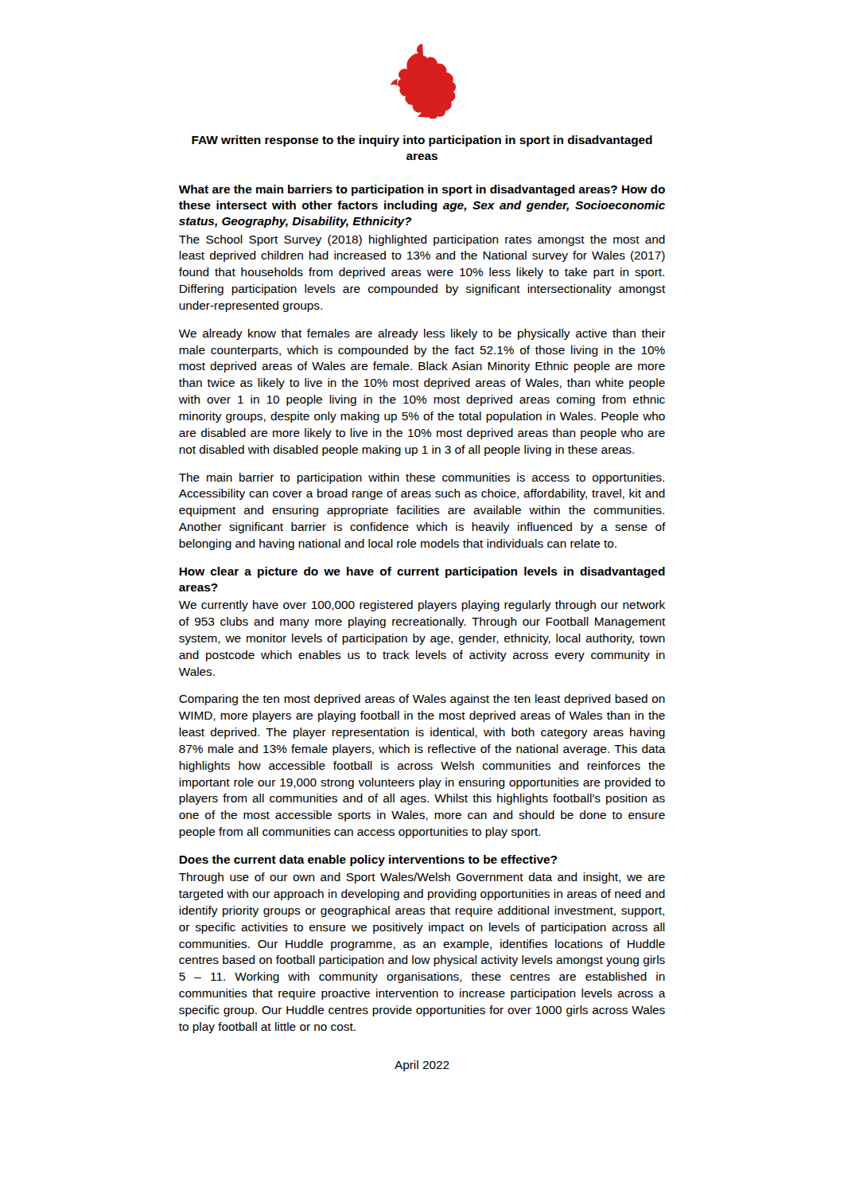FAW written response to the inquiry into participation in sport in disadvantaged areas
What are the main barriers to participation in sport in disadvantaged areas? How do these intersect with other factors including age, Sex and gender, Socioeconomic status, Geography, Disability, Ethnicity?
The School Sport Survey (2018) highlighted participation rates amongst the most and least deprived children had increased to 13% and the National survey for Wales (2017) found that households from deprived areas were 10% less likely to take part in sport. Differing participation levels are compounded by significant intersectionality amongst under-represented groups.
We already know that females are already less likely to be physically active than their male counterparts, which is compounded by the fact 52.1% of those living in the 10% most deprived areas of Wales are female. Black Asian Minority Ethnic people are more than twice as likely to live in the 10% most deprived areas of Wales, than white people with over 1 in 10 people living in the 10% most deprived areas coming from ethnic minority groups, despite only making up 5% of the total population in Wales. People who are disabled are more likely to live in the 10% most deprived areas than people who are not disabled with disabled people making up 1 in 3 of all people living in these areas.
The main barrier to participation within these communities is access to opportunities. Accessibility can cover a broad range of areas such as choice, affordability, travel, kit and equipment and ensuring appropriate facilities are available within the communities. Another significant barrier is confidence which is heavily influenced by a sense of belonging and having national and local role models that individuals can relate to.
How clear a picture do we have of current participation levels in disadvantaged areas?
We currently have over 100,000 registered players playing regularly through our network of 953 clubs and many more playing recreationally. Through our Football Management system, we monitor levels of participation by age, gender, ethnicity, local authority, town and postcode which enables us to track levels of activity across every community in Wales.
Comparing the ten most deprived areas of Wales against the ten least deprived based on WIMD, more players are playing football in the most deprived areas of Wales than in the least deprived. The player representation is identical, with both category areas having 87% male and 13% female players, which is reflective of the national average. This data highlights how accessible football is across Welsh communities and reinforces the important role our 19,000 strong volunteers play in ensuring opportunities are provided to players from all communities and of all ages. Whilst this highlights football's position as one of the most accessible sports in Wales, more can and should be done to ensure people from all communities can access opportunities to play sport.
Does the current data enable policy interventions to be effective?
Through use of our own and Sport Wales/Welsh Government data and insight, we are targeted with our approach in developing and providing opportunities in areas of need and identify priority groups or geographical areas that require additional investment, support, or specific activities to ensure we positively impact on levels of participation across all communities. Our Huddle programme, as an example, identifies locations of Huddle centres based on football participation and low physical activity levels amongst young girls 5 – 11. Working with community organisations, these centres are established in communities that require proactive intervention to increase participation levels across a specific group. Our Huddle centres provide opportunities for over 1000 girls across Wales to play football at little or no cost.
April 2022